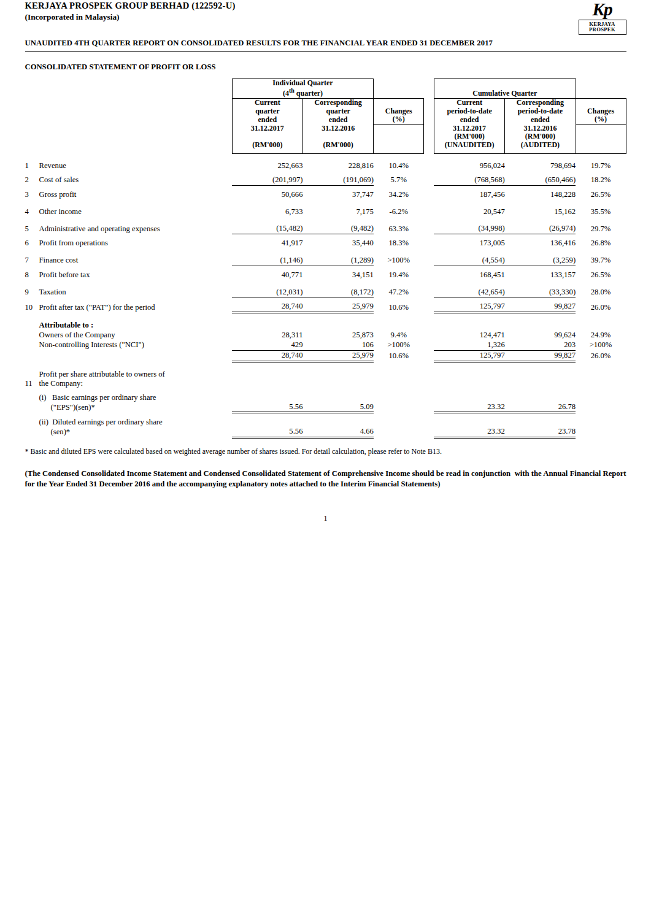Kp
KERJAYA
PROSPEK
KERJAYA PROSPEK GROUP BERHAD (122592-U)
(Incorporated in Malaysia)
UNAUDITED 4TH QUARTER REPORT ON CONSOLIDATED RESULTS FOR THE FINANCIAL YEAR ENDED 31 DECEMBER 2017
CONSOLIDATED STATEMENT OF PROFIT OR LOSS
| | | Individual Quarter (4 th quarter) | | | Cumulative Quarter | |
| | | Current quarter ended | Corresponding quarter ended | Changes (%) | | Current period-to-date ended | Corresponding period-to-date ended | Changes (%) |
| | | 31.12.2017 | 31.12.2016 | | | 31.12.2017 | 31.12.2016 | |
| | | (RM'000) | (RM'000) | | | (RM'000) (UNAUDITED) | (RM'000) (AUDITED) | |
| 1 | Revenue | 252,663 | 228,816 | 10.4% | | 956,024 | 798,694 | 19.7% |
| 2 | Cost of sales | (201,997) | (191,069) | 5.7% | | (768,568) | (650,466) | 18.2% |
| 3 | Gross profit | 50,666 | 37,747 | 34.2% | | 187,456 | 148,228 | 26.5% |
| 4 | Other income | 6,733 | 7,175 | -6.2% | | 20,547 | 15,162 | 35.5% |
| 5 | Administrative and operating expenses | (15,482) | (9,482) | 63.3% | | (34,998) | (26,974) | 29.7% |
| 6 | Profit from operations | 41,917 | 35,440 | 18.3% | | 173,005 | 136,416 | 26.8% |
| 7 | Finance cost | (1,146) | (1,289) | >100% | | (4,554) | (3,259) | 39.7% |
| 8 | Profit before tax | 40,771 | 34,151 | 19.4% | | 168,451 | 133,157 | 26.5% |
| 9 | Taxation | (12,031) | (8,172) | 47.2% | | (42,654) | (33,330) | 28.0% |
| 10 | Profit after tax ("PAT") for the period | 28,740 | 25,979 | 10.6% | | 125,797 | 99,827 | 26.0% |
| | Attributable to : | |
| | Owners of the Company | 28,311 | 25,873 | 9.4% | | 124,471 | 99,624 | 24.9% |
| | Non-controlling Interests ("NCI") | 429 | 106 | >100% | | 1,326 | 203 | >100% |
| | | 28,740 | 25,979 | 10.6% | | 125,797 | 99,827 | 26.0% |
| 11 | Profit per share attributable to owners of the Company: | |
| | (i) Basic earnings per ordinary share ("EPS")(sen)* | 5.56 | 5.09 | | | 23.32 | 26.78 | |
| | (ii) Diluted earnings per ordinary share (sen)* | 5.56 | 4.66 | | | 23.32 | 23.78 | |
* Basic and diluted EPS were calculated based on weighted average number of shares issued. For detail calculation, please refer to Note B13.
(The Condensed Consolidated Income Statement and Condensed Consolidated Statement of Comprehensive Income should be read in conjunction with the Annual Financial Report for the Year Ended 31 December 2016 and the accompanying explanatory notes attached to the Interim Financial Statements)
1